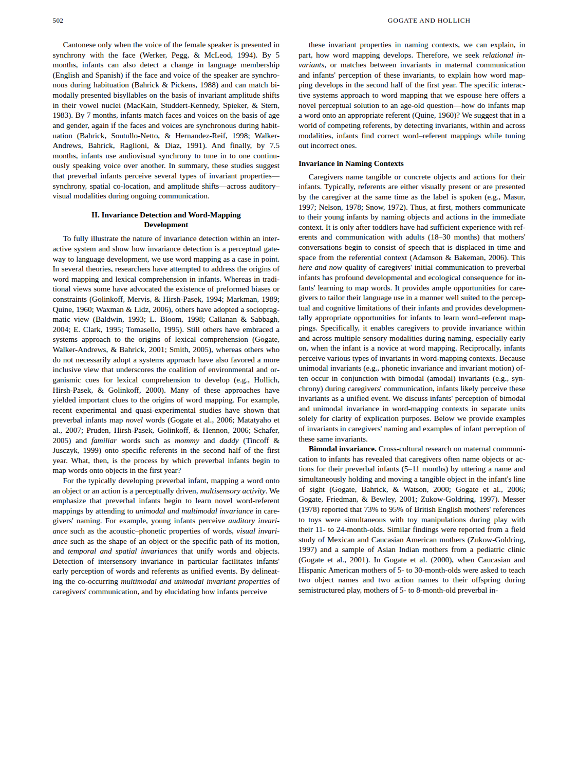502 Gogate and Hollich
Cantonese only when the voice of the female speaker is presented in synchrony with the face (Werker, Pegg, & McLeod, 1994). By 5 months, infants can also detect a change in language membership (English and Spanish) if the face and voice of the speaker are synchronous during habituation (Bahrick & Pickens, 1988) and can match bimodally presented bisyllables on the basis of invariant amplitude shifts in their vowel nuclei (MacKain, Studdert-Kennedy, Spieker, & Stern, 1983). By 7 months, infants match faces and voices on the basis of age and gender, again if the faces and voices are synchronous during habituation (Bahrick, Soutullo-Netto, & Hernandez-Reif, 1998; Walker-Andrews, Bahrick, Raglioni, & Diaz, 1991). And finally, by 7.5 months, infants use audiovisual synchrony to tune in to one continuously speaking voice over another. In summary, these studies suggest that preverbal infants perceive several types of invariant properties—synchrony, spatial co-location, and amplitude shifts—across auditory–visual modalities during ongoing communication.
II. Invariance Detection and Word-Mapping
Development
To fully illustrate the nature of invariance detection within an interactive system and show how invariance detection is a perceptual gateway to language development, we use word mapping as a case in point. In several theories, researchers have attempted to address the origins of word mapping and lexical comprehension in infants. Whereas in traditional views some have advocated the existence of preformed biases or constraints (Golinkoff, Mervis, & Hirsh-Pasek, 1994; Markman, 1989; Quine, 1960; Waxman & Lidz, 2006), others have adopted a sociopragmatic view (Baldwin, 1993; L. Bloom, 1998; Callanan & Sabbagh, 2004; E. Clark, 1995; Tomasello, 1995). Still others have embraced a systems approach to the origins of lexical comprehension (Gogate, Walker-Andrews, & Bahrick, 2001; Smith, 2005), whereas others who do not necessarily adopt a systems approach have also favored a more inclusive view that underscores the coalition of environmental and organismic cues for lexical comprehension to develop (e.g., Hollich, Hirsh-Pasek, & Golinkoff, 2000). Many of these approaches have yielded important clues to the origins of word mapping. For example, recent experimental and quasi-experimental studies have shown that preverbal infants map novel words (Gogate et al., 2006; Matatyaho et al., 2007; Pruden, Hirsh-Pasek, Golinkoff, & Hennon, 2006; Schafer, 2005) and familiar words such as mommy and daddy (Tincoff & Jusczyk, 1999) onto specific referents in the second half of the first year. What, then, is the process by which preverbal infants begin to map words onto objects in the first year?
For the typically developing preverbal infant, mapping a word onto an object or an action is a perceptually driven, multisensory activity. We emphasize that preverbal infants begin to learn novel word-referent mappings by attending to unimodal and multimodal invariance in caregivers' naming. For example, young infants perceive auditory invariance such as the acoustic–phonetic properties of words, visual invariance such as the shape of an object or the specific path of its motion, and temporal and spatial invariances that unify words and objects. Detection of intersensory invariance in particular facilitates infants' early perception of words and referents as unified events. By delineating the co-occurring multimodal and unimodal invariant properties of caregivers' communication, and by elucidating how infants perceive
these invariant properties in naming contexts, we can explain, in part, how word mapping develops. Therefore, we seek relational invariants, or matches between invariants in maternal communication and infants' perception of these invariants, to explain how word mapping develops in the second half of the first year. The specific interactive systems approach to word mapping that we espouse here offers a novel perceptual solution to an age-old question—how do infants map a word onto an appropriate referent (Quine, 1960)? We suggest that in a world of competing referents, by detecting invariants, within and across modalities, infants find correct word–referent mappings while tuning out incorrect ones.
Invariance in Naming Contexts
Caregivers name tangible or concrete objects and actions for their infants. Typically, referents are either visually present or are presented by the caregiver at the same time as the label is spoken (e.g., Masur, 1997; Nelson, 1978; Snow, 1972). Thus, at first, mothers communicate to their young infants by naming objects and actions in the immediate context. It is only after toddlers have had sufficient experience with referents and communication with adults (18–30 months) that mothers' conversations begin to consist of speech that is displaced in time and space from the referential context (Adamson & Bakeman, 2006). This here and now quality of caregivers' initial communication to preverbal infants has profound developmental and ecological consequence for infants' learning to map words. It provides ample opportunities for caregivers to tailor their language use in a manner well suited to the perceptual and cognitive limitations of their infants and provides developmentally appropriate opportunities for infants to learn word–referent mappings. Specifically, it enables caregivers to provide invariance within and across multiple sensory modalities during naming, especially early on, when the infant is a novice at word mapping. Reciprocally, infants perceive various types of invariants in word-mapping contexts. Because unimodal invariants (e.g., phonetic invariance and invariant motion) often occur in conjunction with bimodal (amodal) invariants (e.g., synchrony) during caregivers' communication, infants likely perceive these invariants as a unified event. We discuss infants' perception of bimodal and unimodal invariance in word-mapping contexts in separate units solely for clarity of explication purposes. Below we provide examples of invariants in caregivers' naming and examples of infant perception of these same invariants.
Bimodal invariance. Cross-cultural research on maternal communication to infants has revealed that caregivers often name objects or actions for their preverbal infants (5–11 months) by uttering a name and simultaneously holding and moving a tangible object in the infant's line of sight (Gogate, Bahrick, & Watson, 2000; Gogate et al., 2006; Gogate, Friedman, & Bewley, 2001; Zukow-Goldring, 1997). Messer (1978) reported that 73% to 95% of British English mothers' references to toys were simultaneous with toy manipulations during play with their 11- to 24-month-olds. Similar findings were reported from a field study of Mexican and Caucasian American mothers (Zukow-Goldring, 1997) and a sample of Asian Indian mothers from a pediatric clinic (Gogate et al., 2001). In Gogate et al. (2000), when Caucasian and Hispanic American mothers of 5- to 30-month-olds were asked to teach two object names and two action names to their offspring during semistructured play, mothers of 5- to 8-month-old preverbal in-